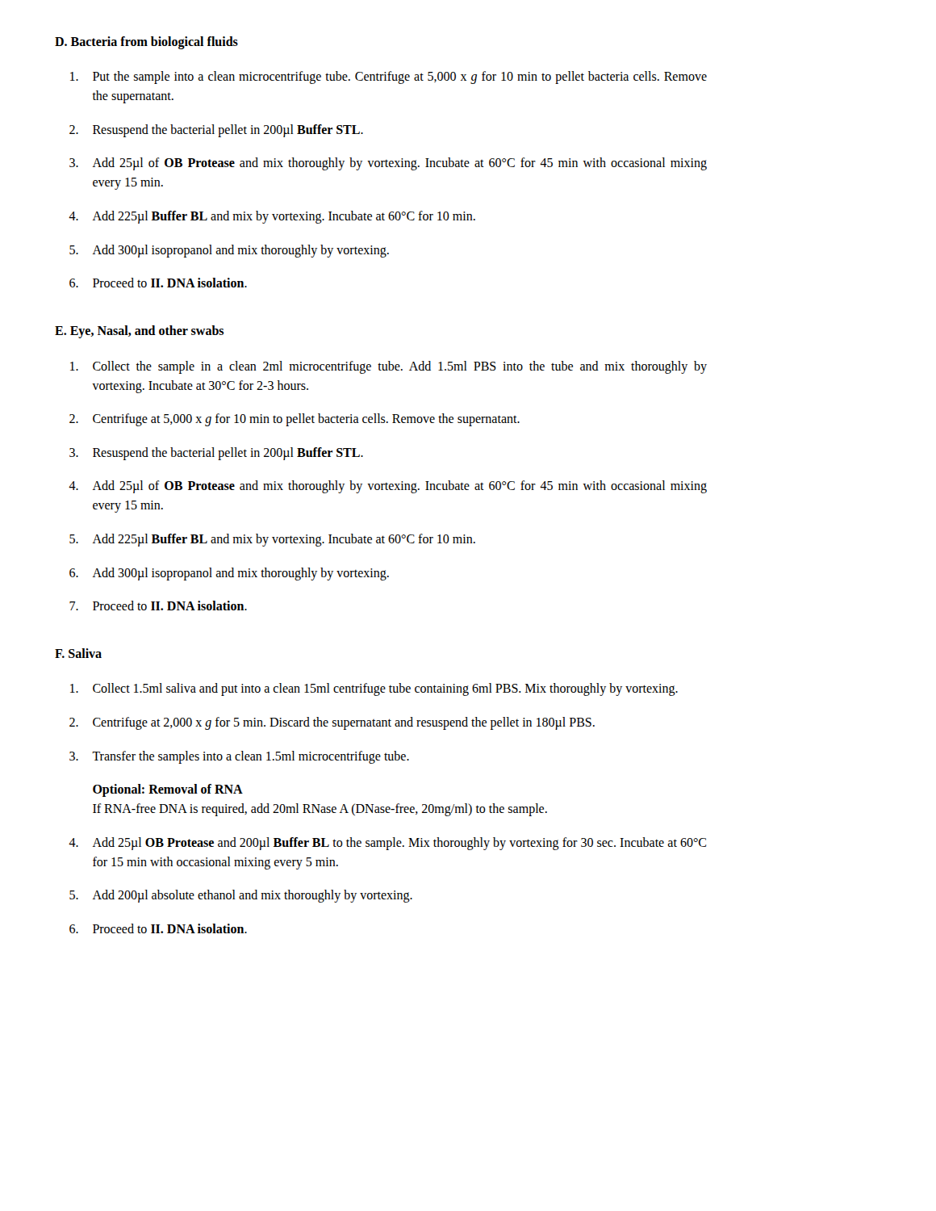D. Bacteria from biological fluids
Put the sample into a clean microcentrifuge tube. Centrifuge at 5,000 x g for 10 min to pellet bacteria cells. Remove the supernatant.
Resuspend the bacterial pellet in 200µl Buffer STL.
Add 25µl of OB Protease and mix thoroughly by vortexing. Incubate at 60°C for 45 min with occasional mixing every 15 min.
Add 225µl Buffer BL and mix by vortexing. Incubate at 60°C for 10 min.
Add 300µl isopropanol and mix thoroughly by vortexing.
Proceed to II. DNA isolation.
E. Eye, Nasal, and other swabs
Collect the sample in a clean 2ml microcentrifuge tube. Add 1.5ml PBS into the tube and mix thoroughly by vortexing. Incubate at 30°C for 2-3 hours.
Centrifuge at 5,000 x g for 10 min to pellet bacteria cells. Remove the supernatant.
Resuspend the bacterial pellet in 200µl Buffer STL.
Add 25µl of OB Protease and mix thoroughly by vortexing. Incubate at 60°C for 45 min with occasional mixing every 15 min.
Add 225µl Buffer BL and mix by vortexing. Incubate at 60°C for 10 min.
Add 300µl isopropanol and mix thoroughly by vortexing.
Proceed to II. DNA isolation.
F. Saliva
Collect 1.5ml saliva and put into a clean 15ml centrifuge tube containing 6ml PBS. Mix thoroughly by vortexing.
Centrifuge at 2,000 x g for 5 min. Discard the supernatant and resuspend the pellet in 180µl PBS.
Transfer the samples into a clean 1.5ml microcentrifuge tube.
Optional: Removal of RNA If RNA-free DNA is required, add 20ml RNase A (DNase-free, 20mg/ml) to the sample.
Add 25µl OB Protease and 200µl Buffer BL to the sample. Mix thoroughly by vortexing for 30 sec. Incubate at 60°C for 15 min with occasional mixing every 5 min.
Add 200µl absolute ethanol and mix thoroughly by vortexing.
Proceed to II. DNA isolation.